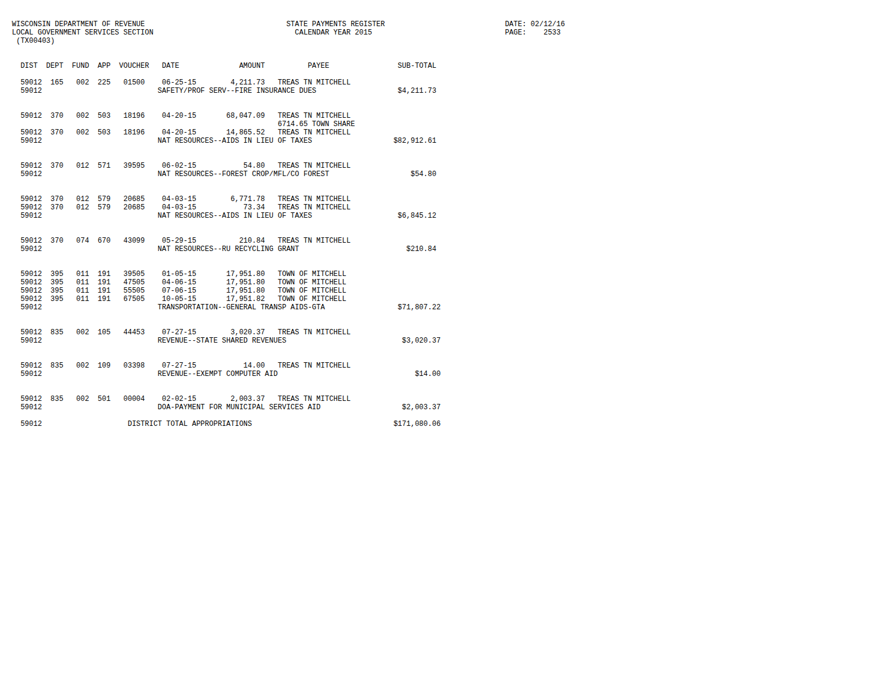WISCONSIN DEPARTMENT OF REVENUE STATE PAYMENTS REGISTER DATE: 02/12/16 LOCAL GOVERNMENT SERVICES SECTION CALENDAR YEAR 2015 PAGE: 2533 (TX00403) DIST DEPT FUND APP VOUCHER DATE AMOUNT PAYEE SUB-TOTAL 59012 165 002 225 01500 06-25-15 4,211.73 TREAS TN MITCHELL 59012 SAFETY/PROF SERV--FIRE INSURANCE DUES $4,211.73 59012 370 002 503 18196 04-20-15 68,047.09 TREAS TN MITCHELL 6714.65 TOWN SHARE 59012 370 002 503 18196 04-20-15 14,865.52 TREAS TN MITCHELL 59012 NAT RESOURCES--AIDS IN LIEU OF TAXES $82,912.61 59012 370 012 571 39595 06-02-15 54.80 TREAS TN MITCHELL 59012 NAT RESOURCES--FOREST CROP/MFL/CO FOREST $54.80 59012 370 012 579 20685 04-03-15 6,771.78 TREAS TN MITCHELL 59012 370 012 579 20685 04-03-15 73.34 TREAS TN MITCHELL 59012 NAT RESOURCES--AIDS IN LIEU OF TAXES $6,845.12 59012 370 074 670 43099 05-29-15 210.84 TREAS TN MITCHELL 59012 NAT RESOURCES--RU RECYCLING GRANT $210.84 59012 395 011 191 39505 01-05-15 17,951.80 TOWN OF MITCHELL 59012 395 011 191 47505 04-06-15 17,951.80 TOWN OF MITCHELL 59012 395 011 191 55505 07-06-15 17,951.80 TOWN OF MITCHELL 59012 395 011 191 67505 10-05-15 17,951.82 TOWN OF MITCHELL 59012 TRANSPORTATION--GENERAL TRANSP AIDS-GTA $71,807.22 59012 835 002 105 44453 07-27-15 3,020.37 TREAS TN MITCHELL 59012 REVENUE--STATE SHARED REVENUES $3,020.37 59012 835 002 109 03398 07-27-15 14.00 TREAS TN MITCHELL 59012 REVENUE--EXEMPT COMPUTER AID $14.00 59012 835 002 501 00004 02-02-15 2,003.37 TREAS TN MITCHELL 59012 DOA-PAYMENT FOR MUNICIPAL SERVICES AID $2,003.37 59012 DISTRICT TOTAL APPROPRIATIONS $171,080.06